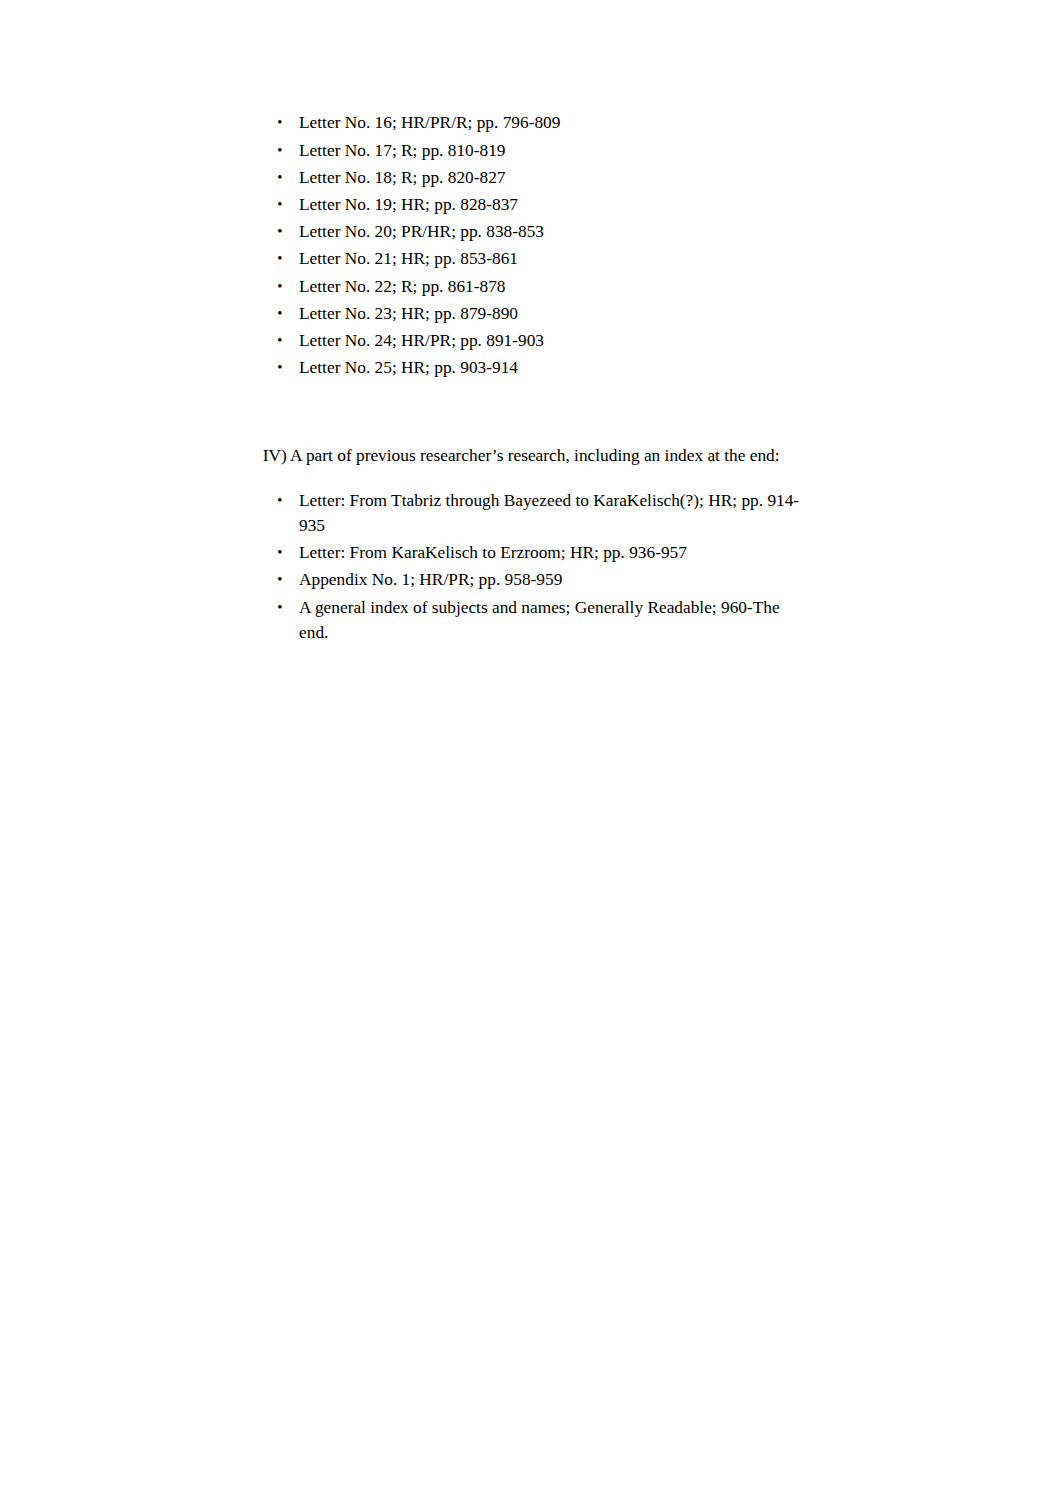Letter No. 16; HR/PR/R; pp. 796-809
Letter No. 17; R; pp. 810-819
Letter No. 18; R; pp. 820-827
Letter No. 19; HR; pp. 828-837
Letter No. 20; PR/HR; pp. 838-853
Letter No. 21; HR; pp. 853-861
Letter No. 22; R; pp. 861-878
Letter No. 23; HR; pp. 879-890
Letter No. 24; HR/PR; pp. 891-903
Letter No. 25; HR; pp. 903-914
IV) A part of previous researcher’s research, including an index at the end:
Letter: From Ttabriz through Bayezeed to KaraKelisch(?); HR; pp. 914-935
Letter: From KaraKelisch to Erzroom; HR; pp. 936-957
Appendix No. 1; HR/PR; pp. 958-959
A general index of subjects and names; Generally Readable; 960-The end.